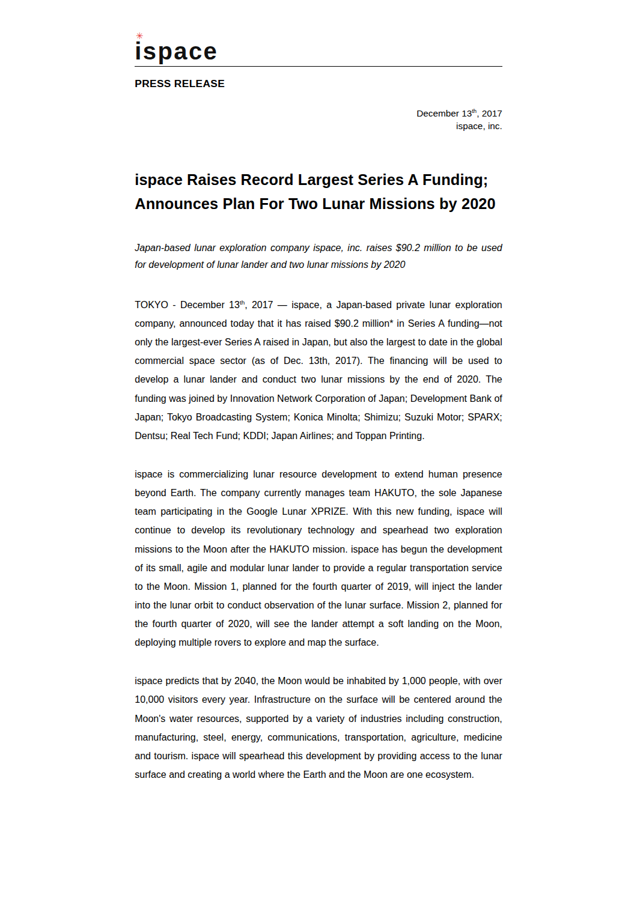✳ ispace
PRESS RELEASE
December 13th, 2017
ispace, inc.
ispace Raises Record Largest Series A Funding;
Announces Plan For Two Lunar Missions by 2020
Japan-based lunar exploration company ispace, inc. raises $90.2 million to be used for development of lunar lander and two lunar missions by 2020
TOKYO - December 13th, 2017 — ispace, a Japan-based private lunar exploration company, announced today that it has raised $90.2 million* in Series A funding—not only the largest-ever Series A raised in Japan, but also the largest to date in the global commercial space sector (as of Dec. 13th, 2017). The financing will be used to develop a lunar lander and conduct two lunar missions by the end of 2020. The funding was joined by Innovation Network Corporation of Japan; Development Bank of Japan; Tokyo Broadcasting System; Konica Minolta; Shimizu; Suzuki Motor; SPARX; Dentsu; Real Tech Fund; KDDI; Japan Airlines; and Toppan Printing.
ispace is commercializing lunar resource development to extend human presence beyond Earth. The company currently manages team HAKUTO, the sole Japanese team participating in the Google Lunar XPRIZE. With this new funding, ispace will continue to develop its revolutionary technology and spearhead two exploration missions to the Moon after the HAKUTO mission. ispace has begun the development of its small, agile and modular lunar lander to provide a regular transportation service to the Moon. Mission 1, planned for the fourth quarter of 2019, will inject the lander into the lunar orbit to conduct observation of the lunar surface. Mission 2, planned for the fourth quarter of 2020, will see the lander attempt a soft landing on the Moon, deploying multiple rovers to explore and map the surface.
ispace predicts that by 2040, the Moon would be inhabited by 1,000 people, with over 10,000 visitors every year. Infrastructure on the surface will be centered around the Moon's water resources, supported by a variety of industries including construction, manufacturing, steel, energy, communications, transportation, agriculture, medicine and tourism. ispace will spearhead this development by providing access to the lunar surface and creating a world where the Earth and the Moon are one ecosystem.